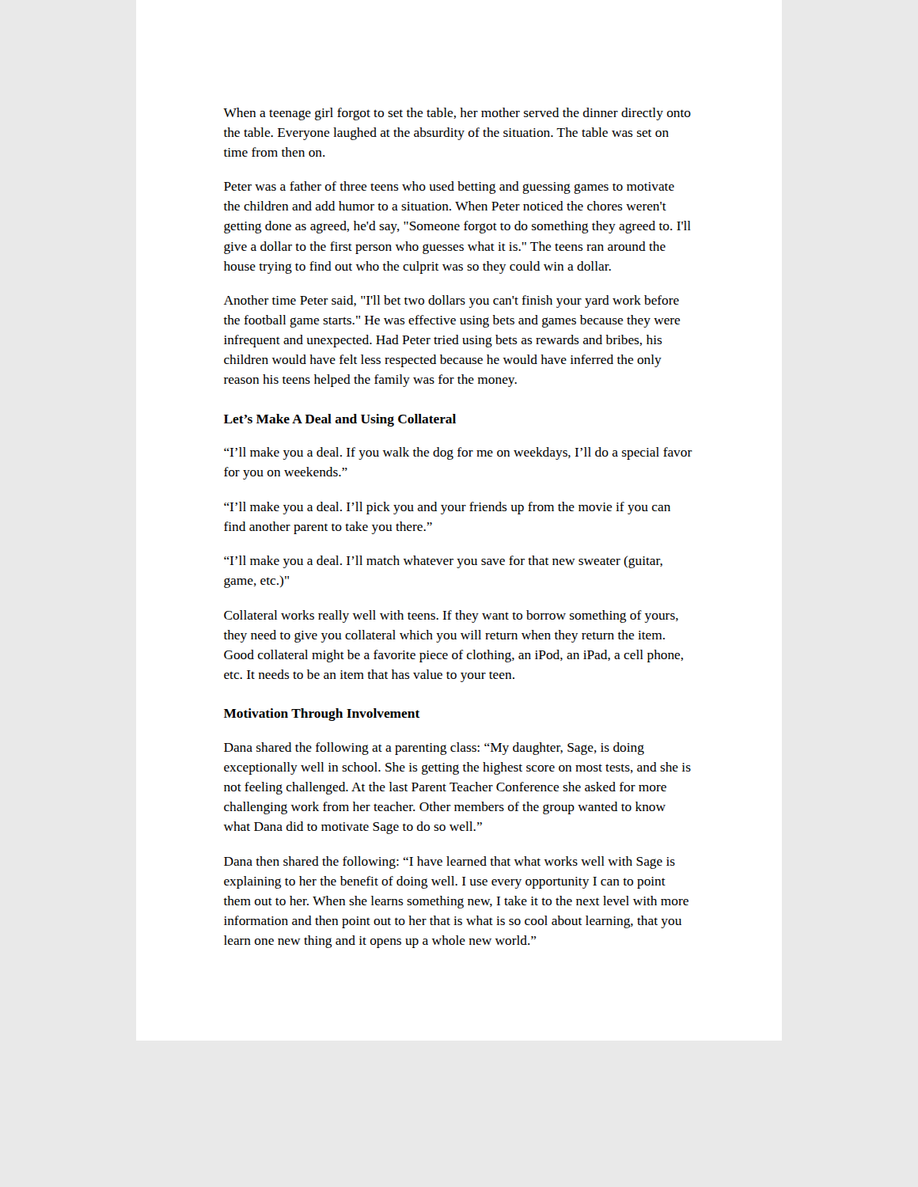When a teenage girl forgot to set the table, her mother served the dinner directly onto the table. Everyone laughed at the absurdity of the situation. The table was set on time from then on.
Peter was a father of three teens who used betting and guessing games to motivate the children and add humor to a situation. When Peter noticed the chores weren't getting done as agreed, he'd say, "Someone forgot to do something they agreed to. I'll give a dollar to the first person who guesses what it is." The teens ran around the house trying to find out who the culprit was so they could win a dollar.
Another time Peter said, "I'll bet two dollars you can't finish your yard work before the football game starts." He was effective using bets and games because they were infrequent and unexpected. Had Peter tried using bets as rewards and bribes, his children would have felt less respected because he would have inferred the only reason his teens helped the family was for the money.
Let’s Make A Deal and Using Collateral
“I’ll make you a deal. If you walk the dog for me on weekdays, I’ll do a special favor for you on weekends.”
“I’ll make you a deal. I’ll pick you and your friends up from the movie if you can find another parent to take you there.”
“I’ll make you a deal. I’ll match whatever you save for that new sweater (guitar, game, etc.)"
Collateral works really well with teens. If they want to borrow something of yours, they need to give you collateral which you will return when they return the item. Good collateral might be a favorite piece of clothing, an iPod, an iPad, a cell phone, etc. It needs to be an item that has value to your teen.
Motivation Through Involvement
Dana shared the following at a parenting class: “My daughter, Sage, is doing exceptionally well in school. She is getting the highest score on most tests, and she is not feeling challenged. At the last Parent Teacher Conference she asked for more challenging work from her teacher. Other members of the group wanted to know what Dana did to motivate Sage to do so well.”
Dana then shared the following: “I have learned that what works well with Sage is explaining to her the benefit of doing well. I use every opportunity I can to point them out to her. When she learns something new, I take it to the next level with more information and then point out to her that is what is so cool about learning, that you learn one new thing and it opens up a whole new world.”